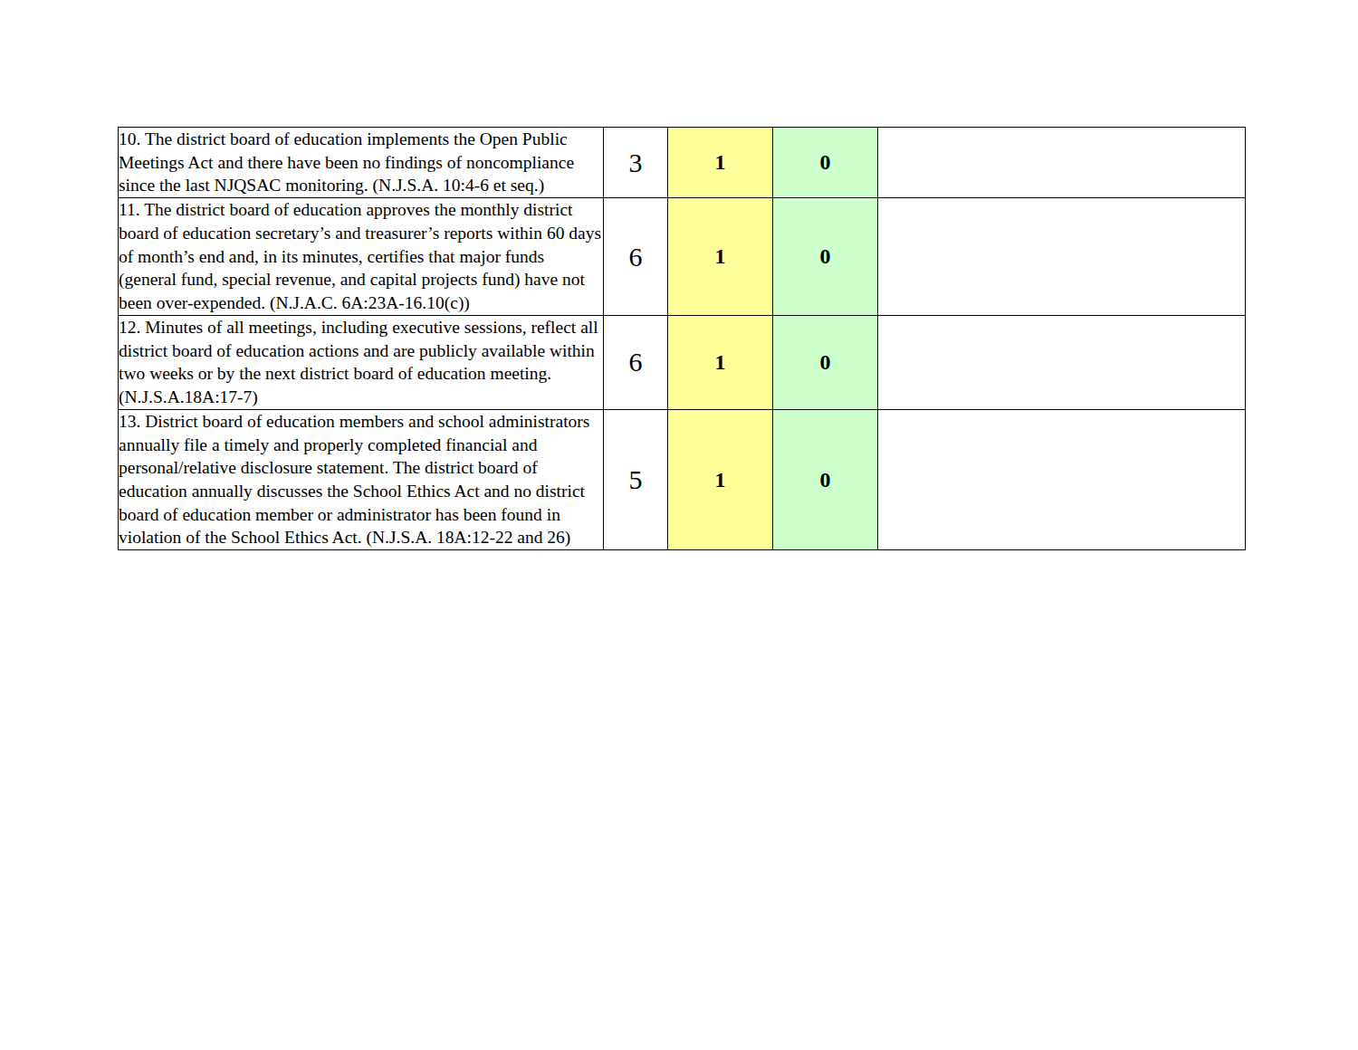| 10. The district board of education implements the Open Public Meetings Act and there have been no findings of noncompliance since the last NJQSAC monitoring. (N.J.S.A. 10:4-6 et seq.) | 3 | 1 | 0 | |
| 11. The district board of education approves the monthly district board of education secretary’s and treasurer’s reports within 60 days of month’s end and, in its minutes, certifies that major funds (general fund, special revenue, and capital projects fund) have not been over-expended. (N.J.A.C. 6A:23A-16.10(c)) | 6 | 1 | 0 | |
| 12. Minutes of all meetings, including executive sessions, reflect all district board of education actions and are publicly available within two weeks or by the next district board of education meeting. (N.J.S.A.18A:17-7) | 6 | 1 | 0 | |
| 13. District board of education members and school administrators annually file a timely and properly completed financial and personal/relative disclosure statement. The district board of education annually discusses the School Ethics Act and no district board of education member or administrator has been found in violation of the School Ethics Act. (N.J.S.A. 18A:12-22 and 26) | 5 | 1 | 0 | |